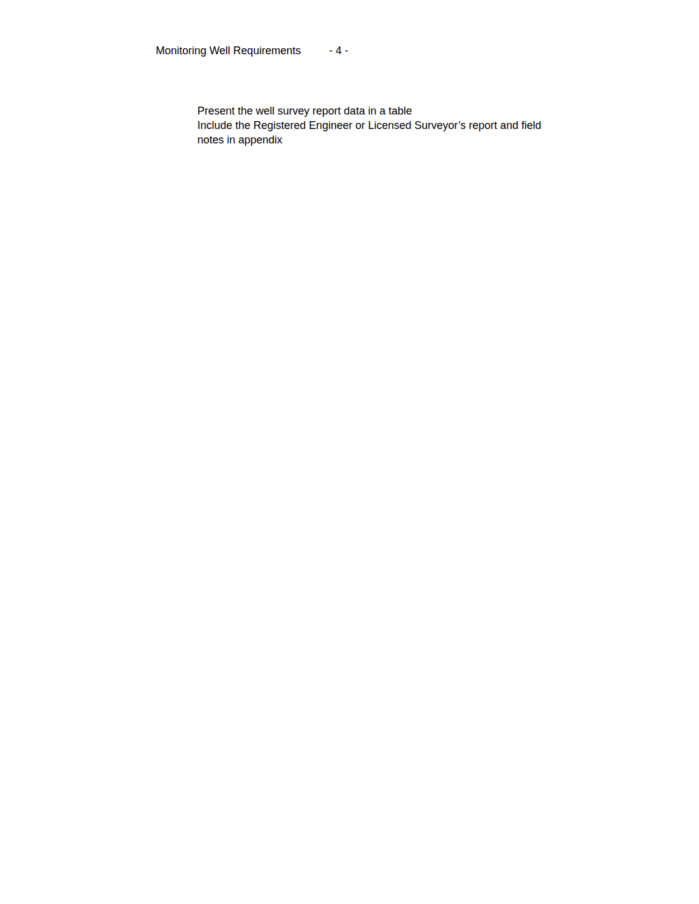Monitoring Well Requirements - 4 -
Present the well survey report data in a table
Include the Registered Engineer or Licensed Surveyor’s report and field notes in appendix